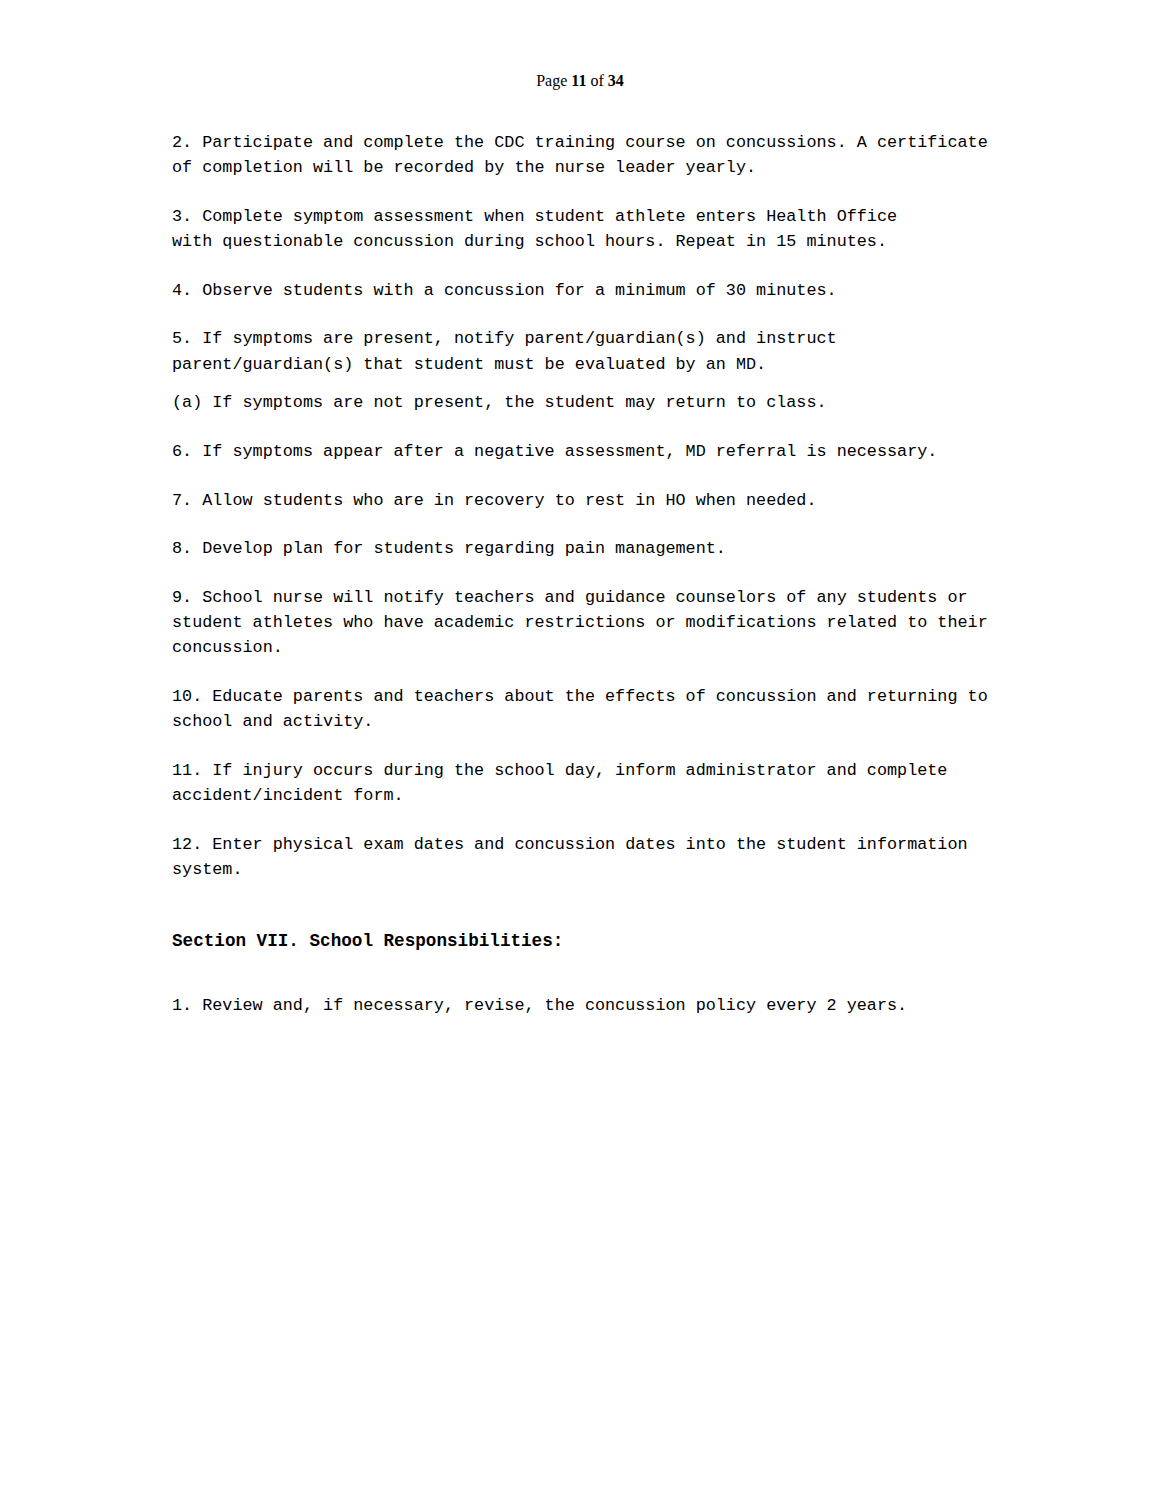Page 11 of 34
2. Participate and complete the CDC training course on concussions. A certificate of completion will be recorded by the nurse leader yearly.
3. Complete symptom assessment when student athlete enters Health Office
with questionable concussion during school hours. Repeat in 15 minutes.
4. Observe students with a concussion for a minimum of 30 minutes.
5. If symptoms are present, notify parent/guardian(s) and instruct parent/guardian(s) that student must be evaluated by an MD.
(a) If symptoms are not present, the student may return to class.
6. If symptoms appear after a negative assessment, MD referral is necessary.
7. Allow students who are in recovery to rest in HO when needed.
8. Develop plan for students regarding pain management.
9. School nurse will notify teachers and guidance counselors of any students or student athletes who have academic restrictions or modifications related to their concussion.
10. Educate parents and teachers about the effects of concussion and returning to school and activity.
11. If injury occurs during the school day, inform administrator and complete accident/incident form.
12. Enter physical exam dates and concussion dates into the student information system.
Section VII. School Responsibilities:
1. Review and, if necessary, revise, the concussion policy every 2 years.